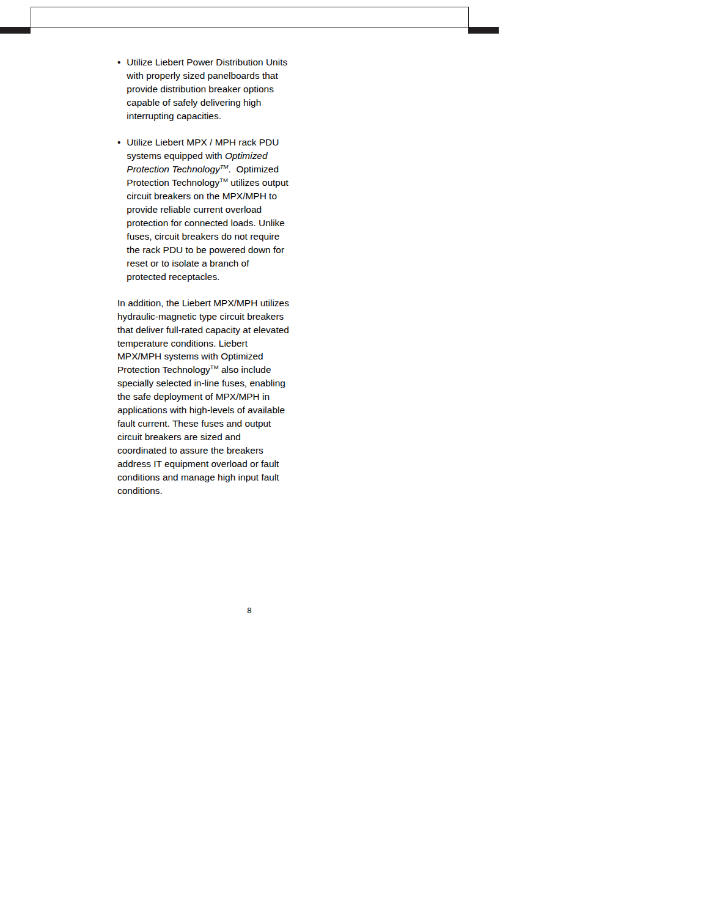Utilize Liebert Power Distribution Units with properly sized panelboards that provide distribution breaker options capable of safely delivering high interrupting capacities.
Utilize Liebert MPX / MPH rack PDU systems equipped with Optimized Protection TechnologyTM. Optimized Protection TechnologyTM utilizes output circuit breakers on the MPX/MPH to provide reliable current overload protection for connected loads. Unlike fuses, circuit breakers do not require the rack PDU to be powered down for reset or to isolate a branch of protected receptacles.
In addition, the Liebert MPX/MPH utilizes hydraulic-magnetic type circuit breakers that deliver full-rated capacity at elevated temperature conditions. Liebert MPX/MPH systems with Optimized Protection TechnologyTM also include specially selected in-line fuses, enabling the safe deployment of MPX/MPH in applications with high-levels of available fault current. These fuses and output circuit breakers are sized and coordinated to assure the breakers address IT equipment overload or fault conditions and manage high input fault conditions.
8